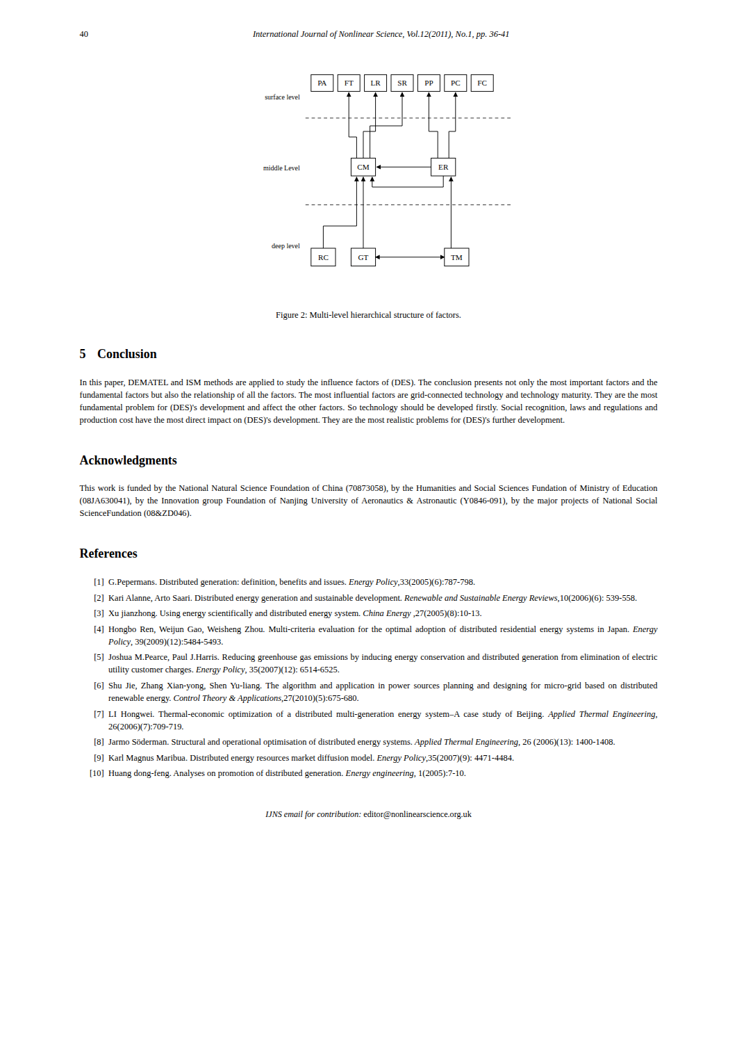40 International Journal of Nonlinear Science, Vol.12(2011), No.1, pp. 36-41
PA FT LR SR PP PC FC CM ER RC GT TM surface level middle Level deep level
Figure 2: Multi-level hierarchical structure of factors.
5 Conclusion
In this paper, DEMATEL and ISM methods are applied to study the influence factors of (DES). The conclusion presents not only the most important factors and the fundamental factors but also the relationship of all the factors. The most influential factors are grid-connected technology and technology maturity. They are the most fundamental problem for (DES)'s development and affect the other factors. So technology should be developed firstly. Social recognition, laws and regulations and production cost have the most direct impact on (DES)'s development. They are the most realistic problems for (DES)'s further development.
Acknowledgments
This work is funded by the National Natural Science Foundation of China (70873058), by the Humanities and Social Sciences Fundation of Ministry of Education (08JA630041), by the Innovation group Foundation of Nanjing University of Aeronautics & Astronautic (Y0846-091), by the major projects of National Social ScienceFundation (08&ZD046).
References
[1] G.Pepermans. Distributed generation: definition, benefits and issues. Energy Policy,33(2005)(6):787-798.
[2] Kari Alanne, Arto Saari. Distributed energy generation and sustainable development. Renewable and Sustainable Energy Reviews,10(2006)(6): 539-558.
[3] Xu jianzhong. Using energy scientifically and distributed energy system. China Energy ,27(2005)(8):10-13.
[4] Hongbo Ren, Weijun Gao, Weisheng Zhou. Multi-criteria evaluation for the optimal adoption of distributed residential energy systems in Japan. Energy Policy, 39(2009)(12):5484-5493.
[5] Joshua M.Pearce, Paul J.Harris. Reducing greenhouse gas emissions by inducing energy conservation and distributed generation from elimination of electric utility customer charges. Energy Policy, 35(2007)(12): 6514-6525.
[6] Shu Jie, Zhang Xian-yong, Shen Yu-liang. The algorithm and application in power sources planning and designing for micro-grid based on distributed renewable energy. Control Theory & Applications,27(2010)(5):675-680.
[7] LI Hongwei. Thermal-economic optimization of a distributed multi-generation energy system–A case study of Beijing. Applied Thermal Engineering, 26(2006)(7):709-719.
[8] Jarmo Söderman. Structural and operational optimisation of distributed energy systems. Applied Thermal Engineering, 26 (2006)(13): 1400-1408.
[9] Karl Magnus Maribua. Distributed energy resources market diffusion model. Energy Policy,35(2007)(9): 4471-4484.
[10] Huang dong-feng. Analyses on promotion of distributed generation. Energy engineering, 1(2005):7-10.
IJNS email for contribution: editor@nonlinearscience.org.uk